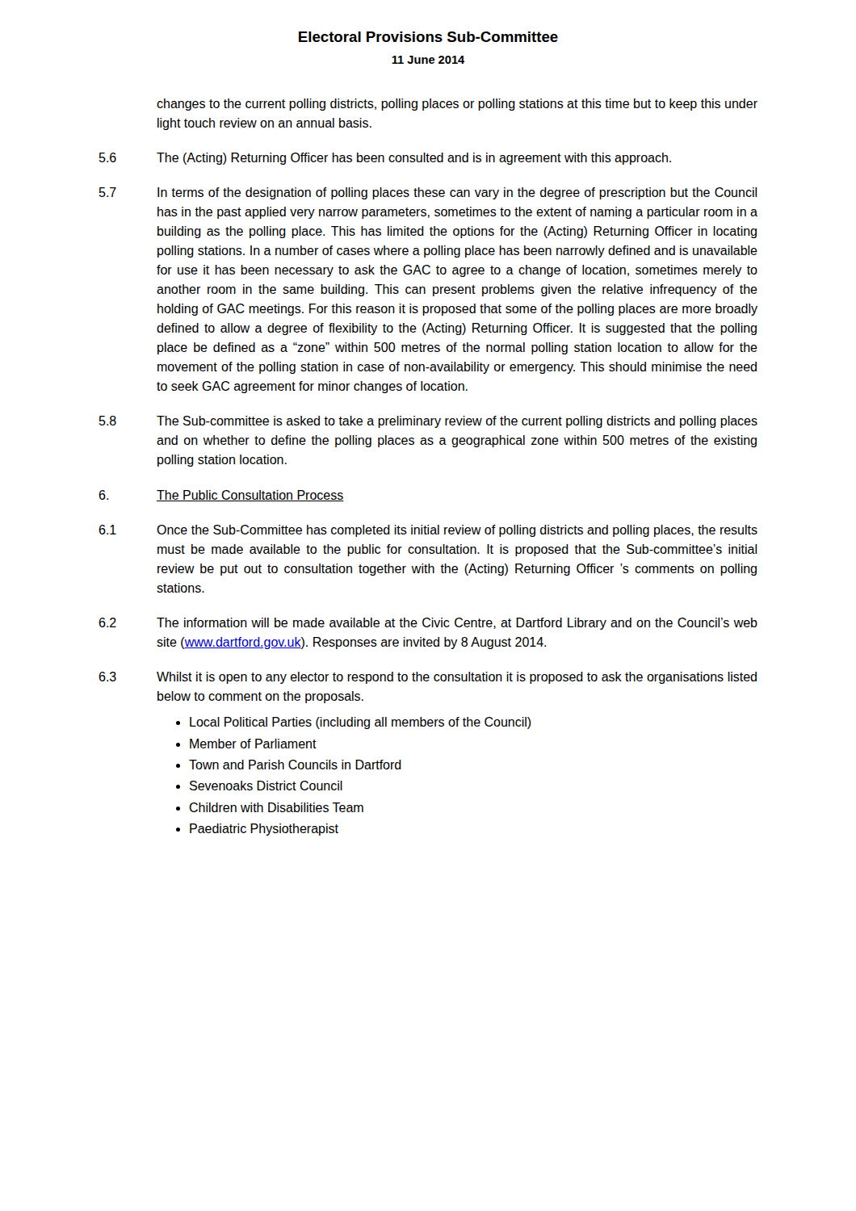Electoral Provisions Sub-Committee
11 June 2014
changes to the current polling districts, polling places or polling stations at this time but to keep this under light touch review on an annual basis.
5.6
The (Acting) Returning Officer has been consulted and is in agreement with this approach.
5.7
In terms of the designation of polling places these can vary in the degree of prescription but the Council has in the past applied very narrow parameters, sometimes to the extent of naming a particular room in a building as the polling place. This has limited the options for the (Acting) Returning Officer in locating polling stations. In a number of cases where a polling place has been narrowly defined and is unavailable for use it has been necessary to ask the GAC to agree to a change of location, sometimes merely to another room in the same building. This can present problems given the relative infrequency of the holding of GAC meetings. For this reason it is proposed that some of the polling places are more broadly defined to allow a degree of flexibility to the (Acting) Returning Officer. It is suggested that the polling place be defined as a “zone” within 500 metres of the normal polling station location to allow for the movement of the polling station in case of non-availability or emergency. This should minimise the need to seek GAC agreement for minor changes of location.
5.8
The Sub-committee is asked to take a preliminary review of the current polling districts and polling places and on whether to define the polling places as a geographical zone within 500 metres of the existing polling station location.
6.
The Public Consultation Process
6.1
Once the Sub-Committee has completed its initial review of polling districts and polling places, the results must be made available to the public for consultation. It is proposed that the Sub-committee’s initial review be put out to consultation together with the (Acting) Returning Officer ’s comments on polling stations.
6.2
The information will be made available at the Civic Centre, at Dartford Library and on the Council’s web site (www.dartford.gov.uk). Responses are invited by 8 August 2014.
6.3
Whilst it is open to any elector to respond to the consultation it is proposed to ask the organisations listed below to comment on the proposals.
Local Political Parties (including all members of the Council)
Member of Parliament
Town and Parish Councils in Dartford
Sevenoaks District Council
Children with Disabilities Team
Paediatric Physiotherapist